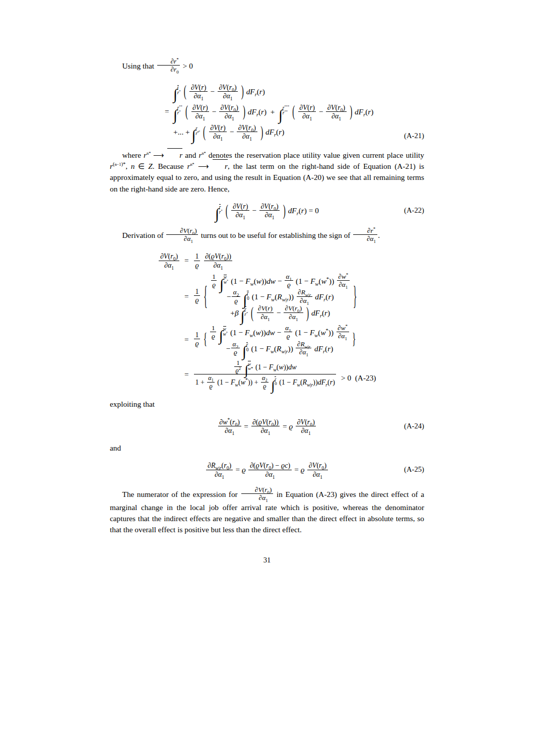Using that ∂r*∂r0 > 0
∫rr* ( ∂V(r)∂α1 − ∂V(r0)∂α1 ) dFr(r)
=
∫r**r* ( ∂V(r)∂α1 − ∂V(r0)∂α1 ) dFr(r) + ∫r***r** ( ∂V(r)∂α1 − ∂V(r0)∂α1 ) dFr(r)
+... + ∫rrn* ( ∂V(r)∂α1 − ∂V(r0)∂α1 ) dFr(r)
(A-21)
where rn* ⟶ r and rn* denotes the reservation place utility value given current place utility r(n−1)*, n ∈ Z. Because rn* ⟶ r, the last term on the right-hand side of Equation (A-21) is approximately equal to zero, and using the result in Equation (A-20) we see that all remaining terms on the right-hand side are zero. Hence,
∫rr* ( ∂V(r)∂α1 − ∂V(r0)∂α1 ) dFr(r) = 0
(A-22)
Derivation of ∂V(r0)∂α1 turns out to be useful for establishing the sign of ∂r*∂α1.
∂V(r0)∂α1
=
1 ϱ ∂(ϱV(r0))∂α1
=
1 ϱ {
1 ϱ ∫ww* (1 − Fw(w))dw − α1 ϱ (1 − Fw(w*)) ∂w*∂α1
−α2 ϱ ∫r 0 (1 − Fw(Rw|r)) ∂Rw|r∂α1 dFr(r)
+β ∫rr* ( ∂V(r)∂α1 − ∂V(r0)∂α1 ) dFr(r)
}
=
1 ϱ {
1 ϱ ∫ww* (1 − Fw(w))dw − α1 ϱ (1 − Fw(w*)) ∂w*∂α1
−α2 ϱ ∫r 0 (1 − Fw(Rw|r)) ∂Rw|r∂α1 dFr(r)
}
=
1 ϱ2 ∫ww* (1 − Fw(w))dw 1 + α1 ϱ (1 − Fw(w*)) + α2 ϱ ∫r 0 (1 − Fw(Rw|r))dFr(r) > 0 (A-23)
exploiting that
∂w*(r0)∂α1 = ∂(ϱV(r0))∂α1 = ϱ ∂V(r0)∂α1
(A-24)
and
∂Rw|r(r0)∂α1 = ϱ ∂(ϱV(r0) − ϱc)∂α1 = ϱ ∂V(r0)∂α1
(A-25)
The numerator of the expression for ∂V(r0)∂α1 in Equation (A-23) gives the direct effect of a marginal change in the local job offer arrival rate which is positive, whereas the denominator captures that the indirect effects are negative and smaller than the direct effect in absolute terms, so that the overall effect is positive but less than the direct effect.
31